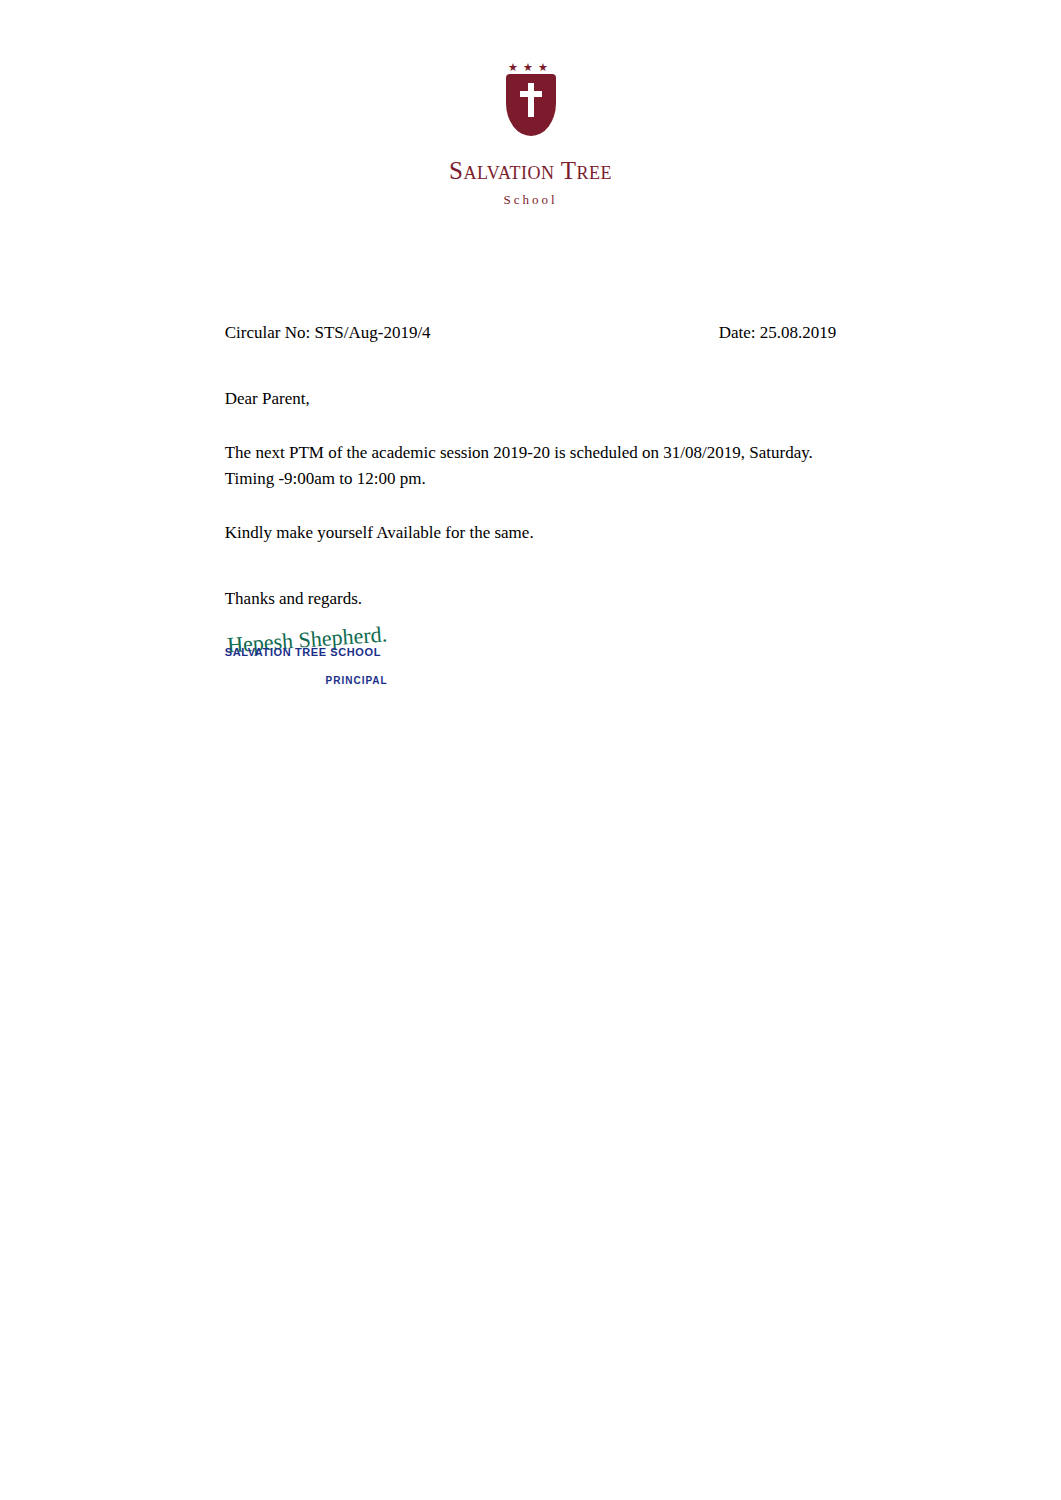★★★
Salvation Tree
School
Circular No: STS/Aug-2019/4
Date: 25.08.2019
Dear Parent,
The next PTM of the academic session 2019-20 is scheduled on 31/08/2019, Saturday. Timing -9:00am to 12:00 pm.
Kindly make yourself Available for the same.
Thanks and regards.
Hepesh Shepherd.
SALVATION TREE SCHOOL
PRINCIPAL